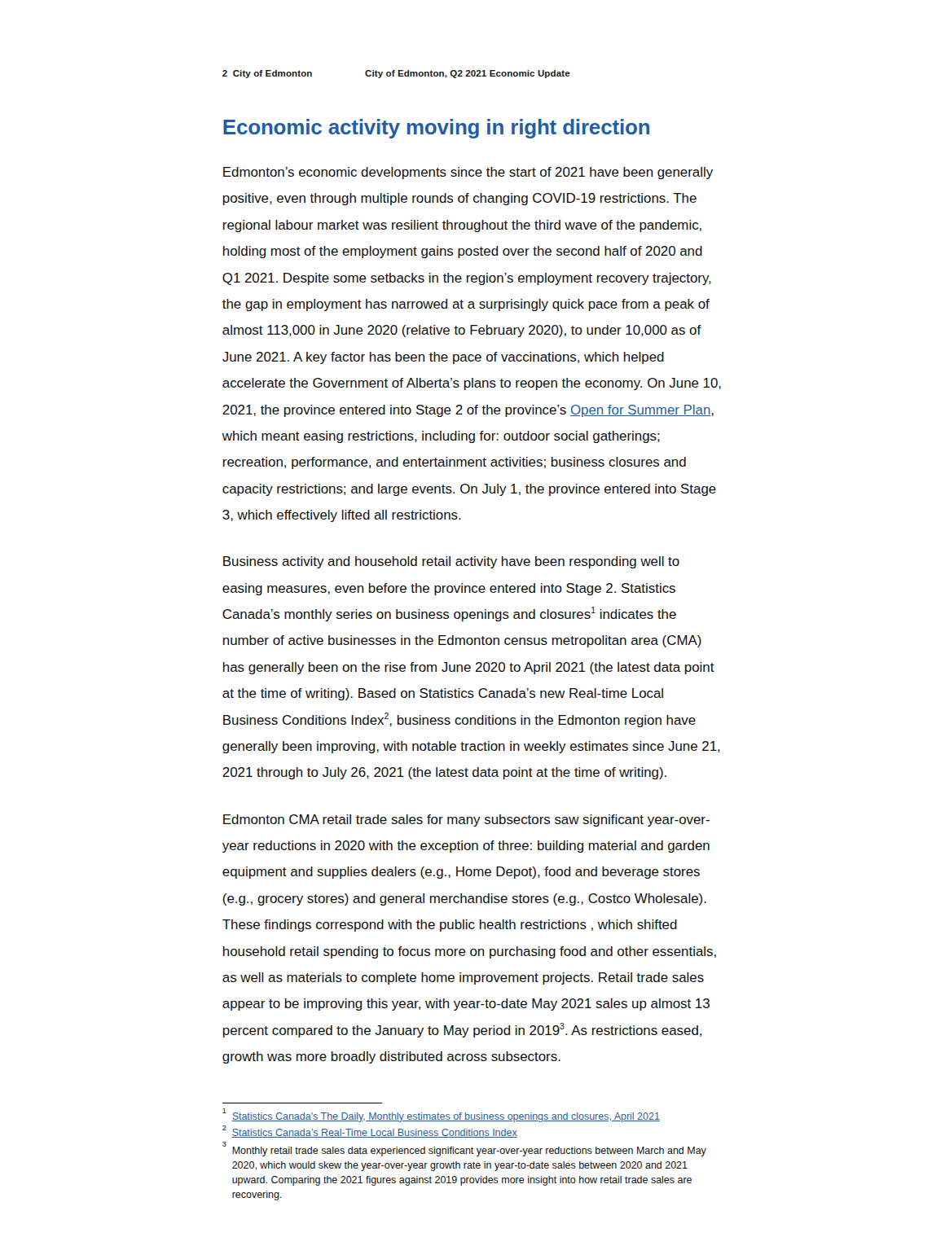2 City of Edmonton City of Edmonton, Q2 2021 Economic Update
Economic activity moving in right direction
Edmonton’s economic developments since the start of 2021 have been generally positive, even through multiple rounds of changing COVID-19 restrictions. The regional labour market was resilient throughout the third wave of the pandemic, holding most of the employment gains posted over the second half of 2020 and Q1 2021. Despite some setbacks in the region’s employment recovery trajectory, the gap in employment has narrowed at a surprisingly quick pace from a peak of almost 113,000 in June 2020 (relative to February 2020), to under 10,000 as of June 2021. A key factor has been the pace of vaccinations, which helped accelerate the Government of Alberta’s plans to reopen the economy. On June 10, 2021, the province entered into Stage 2 of the province’s Open for Summer Plan, which meant easing restrictions, including for: outdoor social gatherings; recreation, performance, and entertainment activities; business closures and capacity restrictions; and large events. On July 1, the province entered into Stage 3, which effectively lifted all restrictions.
Business activity and household retail activity have been responding well to easing measures, even before the province entered into Stage 2. Statistics Canada’s monthly series on business openings and closures1 indicates the number of active businesses in the Edmonton census metropolitan area (CMA) has generally been on the rise from June 2020 to April 2021 (the latest data point at the time of writing). Based on Statistics Canada’s new Real-time Local Business Conditions Index2, business conditions in the Edmonton region have generally been improving, with notable traction in weekly estimates since June 21, 2021 through to July 26, 2021 (the latest data point at the time of writing).
Edmonton CMA retail trade sales for many subsectors saw significant year-over-year reductions in 2020 with the exception of three: building material and garden equipment and supplies dealers (e.g., Home Depot), food and beverage stores (e.g., grocery stores) and general merchandise stores (e.g., Costco Wholesale). These findings correspond with the public health restrictions , which shifted household retail spending to focus more on purchasing food and other essentials, as well as materials to complete home improvement projects. Retail trade sales appear to be improving this year, with year-to-date May 2021 sales up almost 13 percent compared to the January to May period in 20193. As restrictions eased, growth was more broadly distributed across subsectors.
1 Statistics Canada's The Daily, Monthly estimates of business openings and closures, April 2021
2 Statistics Canada’s Real-Time Local Business Conditions Index
3 Monthly retail trade sales data experienced significant year-over-year reductions between March and May 2020, which would skew the year-over-year growth rate in year-to-date sales between 2020 and 2021 upward. Comparing the 2021 figures against 2019 provides more insight into how retail trade sales are recovering.